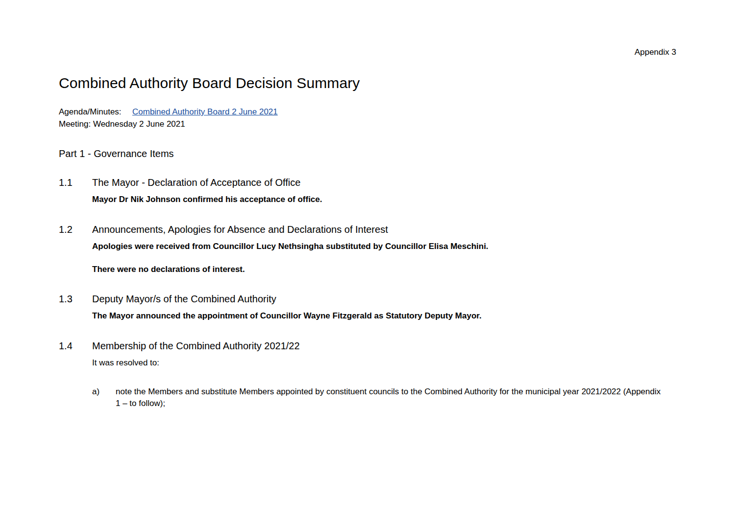Appendix 3
Combined Authority Board Decision Summary
Agenda/Minutes: Combined Authority Board 2 June 2021
Meeting: Wednesday 2 June 2021
Part 1 - Governance Items
1.1
The Mayor - Declaration of Acceptance of Office
Mayor Dr Nik Johnson confirmed his acceptance of office.
1.2
Announcements, Apologies for Absence and Declarations of Interest
Apologies were received from Councillor Lucy Nethsingha substituted by Councillor Elisa Meschini.
There were no declarations of interest.
1.3
Deputy Mayor/s of the Combined Authority
The Mayor announced the appointment of Councillor Wayne Fitzgerald as Statutory Deputy Mayor.
1.4
Membership of the Combined Authority 2021/22
It was resolved to:
a)
note the Members and substitute Members appointed by constituent councils to the Combined Authority for the municipal year 2021/2022 (Appendix 1 – to follow);